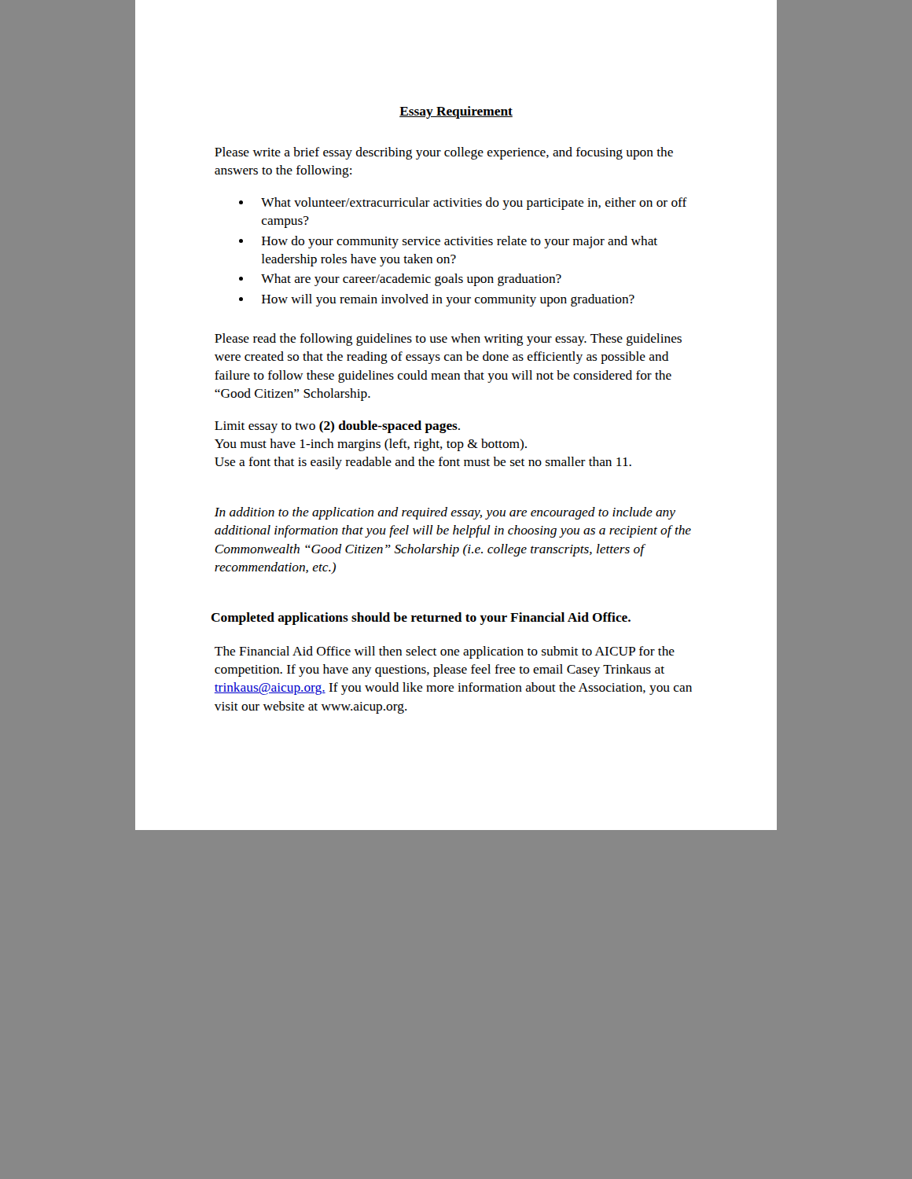Essay Requirement
Please write a brief essay describing your college experience, and focusing upon the answers to the following:
What volunteer/extracurricular activities do you participate in, either on or off campus?
How do your community service activities relate to your major and what leadership roles have you taken on?
What are your career/academic goals upon graduation?
How will you remain involved in your community upon graduation?
Please read the following guidelines to use when writing your essay. These guidelines were created so that the reading of essays can be done as efficiently as possible and failure to follow these guidelines could mean that you will not be considered for the “Good Citizen” Scholarship.
Limit essay to two (2) double-spaced pages.
You must have 1-inch margins (left, right, top & bottom).
Use a font that is easily readable and the font must be set no smaller than 11.
In addition to the application and required essay, you are encouraged to include any additional information that you feel will be helpful in choosing you as a recipient of the Commonwealth “Good Citizen” Scholarship (i.e. college transcripts, letters of recommendation, etc.)
Completed applications should be returned to your Financial Aid Office.
The Financial Aid Office will then select one application to submit to AICUP for the competition. If you have any questions, please feel free to email Casey Trinkaus at trinkaus@aicup.org. If you would like more information about the Association, you can visit our website at www.aicup.org.